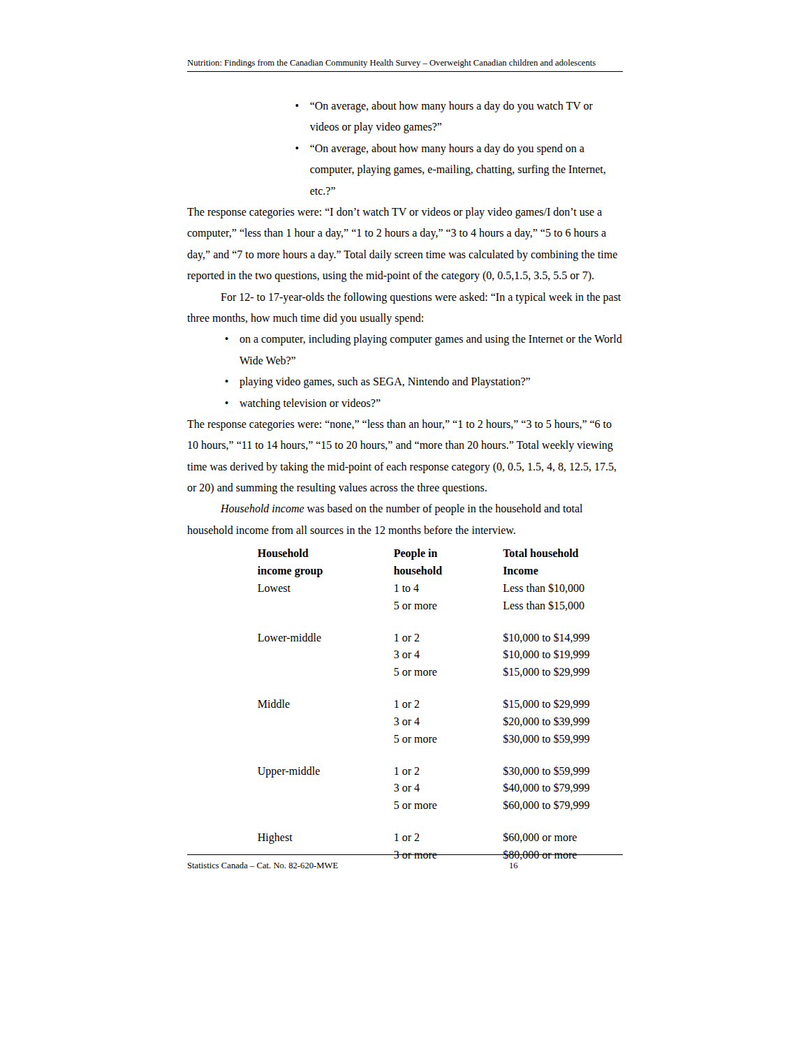Nutrition: Findings from the Canadian Community Health Survey – Overweight Canadian children and adolescents
“On average, about how many hours a day do you watch TV or videos or play video games?”
“On average, about how many hours a day do you spend on a computer, playing games, e-mailing, chatting, surfing the Internet, etc.?”
The response categories were: “I don’t watch TV or videos or play video games/I don’t use a computer,” “less than 1 hour a day,” “1 to 2 hours a day,” “3 to 4 hours a day,” “5 to 6 hours a day,” and “7 to more hours a day.” Total daily screen time was calculated by combining the time reported in the two questions, using the mid-point of the category (0, 0.5,1.5, 3.5, 5.5 or 7).
For 12- to 17-year-olds the following questions were asked: “In a typical week in the past three months, how much time did you usually spend:
on a computer, including playing computer games and using the Internet or the World Wide Web?”
playing video games, such as SEGA, Nintendo and Playstation?”
watching television or videos?”
The response categories were: “none,” “less than an hour,” “1 to 2 hours,” “3 to 5 hours,” “6 to 10 hours,” “11 to 14 hours,” “15 to 20 hours,” and “more than 20 hours.” Total weekly viewing time was derived by taking the mid-point of each response category (0, 0.5, 1.5, 4, 8, 12.5, 17.5, or 20) and summing the resulting values across the three questions.
Household income was based on the number of people in the household and total household income from all sources in the 12 months before the interview.
| Household income group | People in household | Total household Income |
| --- | --- | --- |
| Lowest | 1 to 4 | Less than $10,000 |
| | 5 or more | Less than $15,000 |
| Lower-middle | 1 or 2 | $10,000 to $14,999 |
| | 3 or 4 | $10,000 to $19,999 |
| | 5 or more | $15,000 to $29,999 |
| Middle | 1 or 2 | $15,000 to $29,999 |
| | 3 or 4 | $20,000 to $39,999 |
| | 5 or more | $30,000 to $59,999 |
| Upper-middle | 1 or 2 | $30,000 to $59,999 |
| | 3 or 4 | $40,000 to $79,999 |
| | 5 or more | $60,000 to $79,999 |
| Highest | 1 or 2 | $60,000 or more |
| | 3 or more | $80,000 or more |
Statistics Canada – Cat. No. 82-620-MWE 16